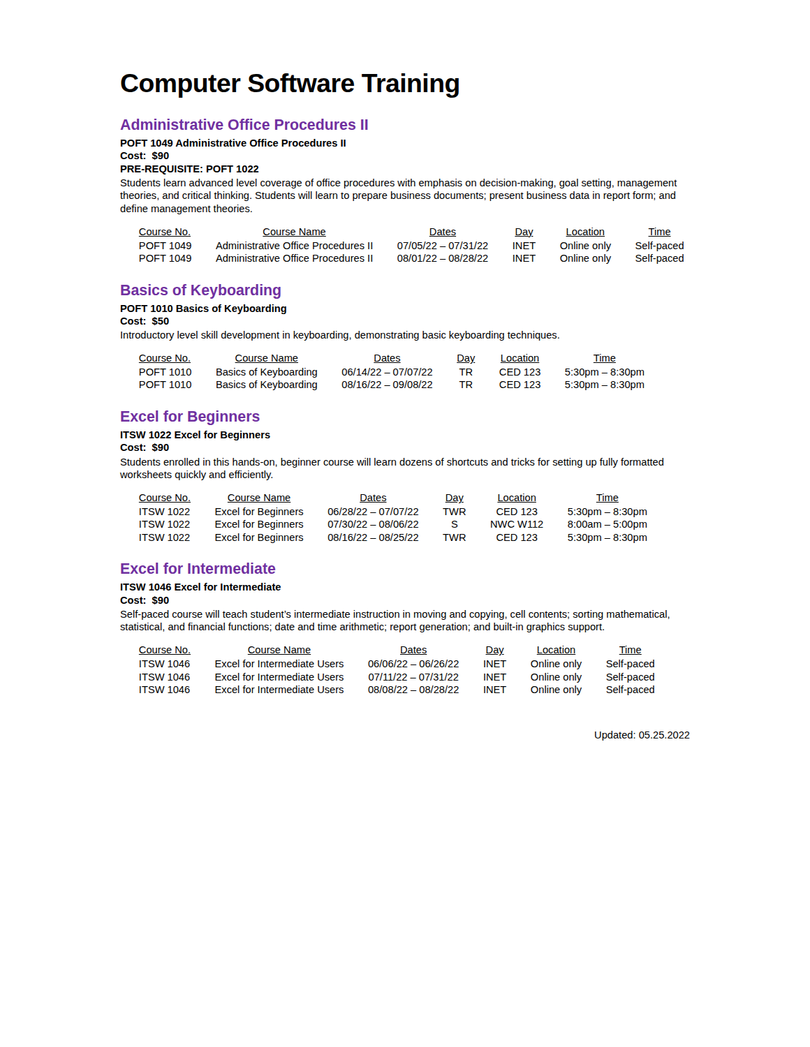Computer Software Training
Administrative Office Procedures II
POFT 1049 Administrative Office Procedures II
Cost: $90
PRE-REQUISITE: POFT 1022
Students learn advanced level coverage of office procedures with emphasis on decision-making, goal setting, management theories, and critical thinking. Students will learn to prepare business documents; present business data in report form; and define management theories.
| Course No. | Course Name | Dates | Day | Location | Time |
| --- | --- | --- | --- | --- | --- |
| POFT 1049 | Administrative Office Procedures II | 07/05/22 – 07/31/22 | INET | Online only | Self-paced |
| POFT 1049 | Administrative Office Procedures II | 08/01/22 – 08/28/22 | INET | Online only | Self-paced |
Basics of Keyboarding
POFT 1010 Basics of Keyboarding
Cost: $50
Introductory level skill development in keyboarding, demonstrating basic keyboarding techniques.
| Course No. | Course Name | Dates | Day | Location | Time |
| --- | --- | --- | --- | --- | --- |
| POFT 1010 | Basics of Keyboarding | 06/14/22 – 07/07/22 | TR | CED 123 | 5:30pm – 8:30pm |
| POFT 1010 | Basics of Keyboarding | 08/16/22 – 09/08/22 | TR | CED 123 | 5:30pm – 8:30pm |
Excel for Beginners
ITSW 1022 Excel for Beginners
Cost: $90
Students enrolled in this hands-on, beginner course will learn dozens of shortcuts and tricks for setting up fully formatted worksheets quickly and efficiently.
| Course No. | Course Name | Dates | Day | Location | Time |
| --- | --- | --- | --- | --- | --- |
| ITSW 1022 | Excel for Beginners | 06/28/22 – 07/07/22 | TWR | CED 123 | 5:30pm – 8:30pm |
| ITSW 1022 | Excel for Beginners | 07/30/22 – 08/06/22 | S | NWC W112 | 8:00am – 5:00pm |
| ITSW 1022 | Excel for Beginners | 08/16/22 – 08/25/22 | TWR | CED 123 | 5:30pm – 8:30pm |
Excel for Intermediate
ITSW 1046 Excel for Intermediate
Cost: $90
Self-paced course will teach student’s intermediate instruction in moving and copying, cell contents; sorting mathematical, statistical, and financial functions; date and time arithmetic; report generation; and built-in graphics support.
| Course No. | Course Name | Dates | Day | Location | Time |
| --- | --- | --- | --- | --- | --- |
| ITSW 1046 | Excel for Intermediate Users | 06/06/22 – 06/26/22 | INET | Online only | Self-paced |
| ITSW 1046 | Excel for Intermediate Users | 07/11/22 – 07/31/22 | INET | Online only | Self-paced |
| ITSW 1046 | Excel for Intermediate Users | 08/08/22 – 08/28/22 | INET | Online only | Self-paced |
Updated: 05.25.2022